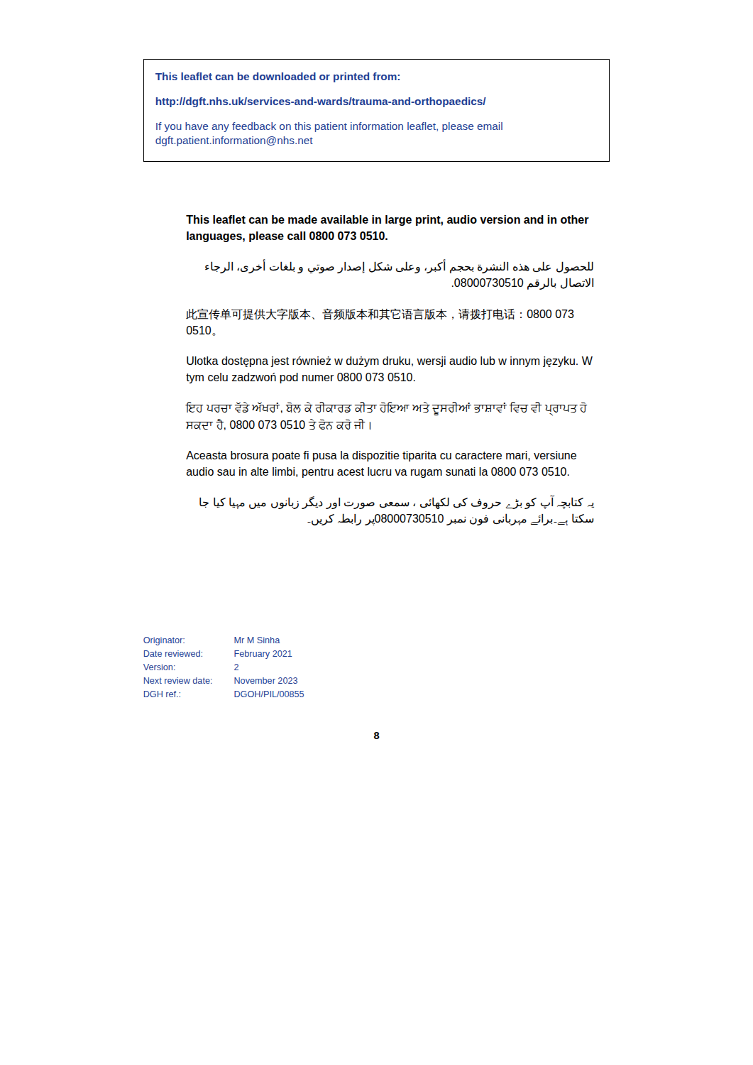This leaflet can be downloaded or printed from:
http://dgft.nhs.uk/services-and-wards/trauma-and-orthopaedics/
If you have any feedback on this patient information leaflet, please email dgft.patient.information@nhs.net
This leaflet can be made available in large print, audio version and in other languages, please call 0800 073 0510.
للحصول على هذه النشرة بحجم أكبر، وعلى شكل إصدار صوتي و بلغات أخرى، الرجاء الاتصال بالرقم 08000730510.
此宣传单可提供大字版本、音频版本和其它语言版本，请拨打电话：0800 073 0510。
Ulotka dostępna jest również w dużym druku, wersji audio lub w innym języku. W tym celu zadzwoń pod numer 0800 073 0510.
ਇਹ ਪਰਚਾ ਵੱਡੇ ਅੱਖਰਾਂ, ਬੋਲ ਕੇ ਰੀਕਾਰਡ ਕੀਤਾ ਹੋਇਆ ਅਤੇ ਦੂਸਰੀਆਂ ਭਾਸ਼ਾਵਾਂ ਵਿਚ ਵੀ ਪ੍ਰਾਪਤ ਹੋ ਸਕਦਾ ਹੈ, 0800 073 0510 ਤੇ ਫੋਨ ਕਰੋ ਜੀ।
Aceasta brosura poate fi pusa la dispozitie tiparita cu caractere mari, versiune audio sau in alte limbi, pentru acest lucru va rugam sunati la 0800 073 0510.
یہ کتابچہ آپ کو بڑے حروف کی لکھائی ، سمعی صورت اور دیگر زبانوں میں مہیا کیا جا سکتا ہے۔برائے مہربانی فون نمبر 08000730510پر رابطہ کریں۔
| Originator: | Mr M Sinha |
| Date reviewed: | February 2021 |
| Version: | 2 |
| Next review date: | November 2023 |
| DGH ref.: | DGOH/PIL/00855 |
8